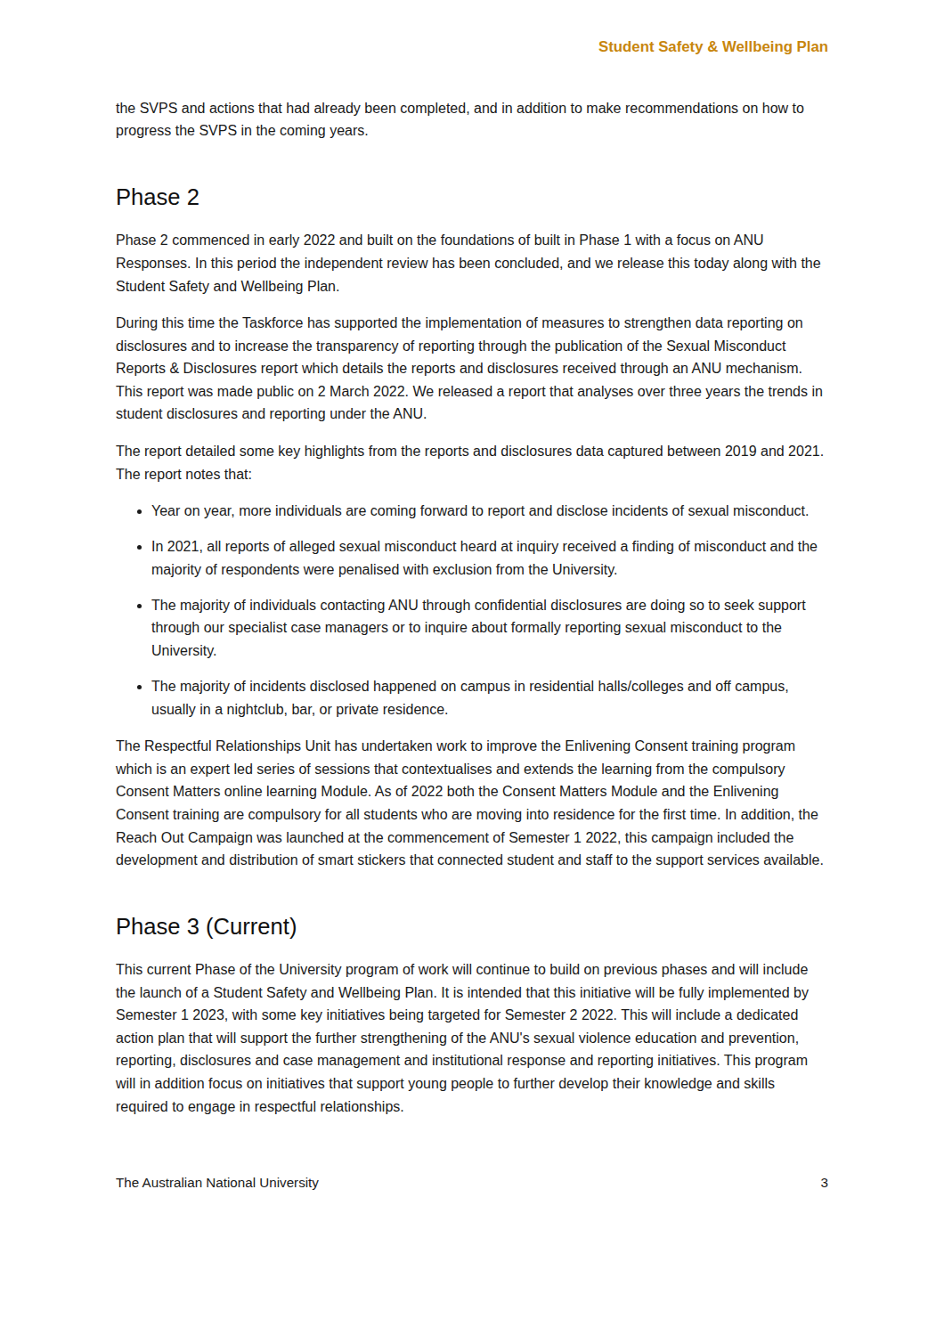Student Safety & Wellbeing Plan
the SVPS and actions that had already been completed, and in addition to make recommendations on how to progress the SVPS in the coming years.
Phase 2
Phase 2 commenced in early 2022 and built on the foundations of built in Phase 1 with a focus on ANU Responses. In this period the independent review has been concluded, and we release this today along with the Student Safety and Wellbeing Plan.
During this time the Taskforce has supported the implementation of measures to strengthen data reporting on disclosures and to increase the transparency of reporting through the publication of the Sexual Misconduct Reports & Disclosures report which details the reports and disclosures received through an ANU mechanism. This report was made public on 2 March 2022. We released a report that analyses over three years the trends in student disclosures and reporting under the ANU.
The report detailed some key highlights from the reports and disclosures data captured between 2019 and 2021. The report notes that:
Year on year, more individuals are coming forward to report and disclose incidents of sexual misconduct.
In 2021, all reports of alleged sexual misconduct heard at inquiry received a finding of misconduct and the majority of respondents were penalised with exclusion from the University.
The majority of individuals contacting ANU through confidential disclosures are doing so to seek support through our specialist case managers or to inquire about formally reporting sexual misconduct to the University.
The majority of incidents disclosed happened on campus in residential halls/colleges and off campus, usually in a nightclub, bar, or private residence.
The Respectful Relationships Unit has undertaken work to improve the Enlivening Consent training program which is an expert led series of sessions that contextualises and extends the learning from the compulsory Consent Matters online learning Module. As of 2022 both the Consent Matters Module and the Enlivening Consent training are compulsory for all students who are moving into residence for the first time. In addition, the Reach Out Campaign was launched at the commencement of Semester 1 2022, this campaign included the development and distribution of smart stickers that connected student and staff to the support services available.
Phase 3 (Current)
This current Phase of the University program of work will continue to build on previous phases and will include the launch of a Student Safety and Wellbeing Plan. It is intended that this initiative will be fully implemented by Semester 1 2023, with some key initiatives being targeted for Semester 2 2022. This will include a dedicated action plan that will support the further strengthening of the ANU's sexual violence education and prevention, reporting, disclosures and case management and institutional response and reporting initiatives. This program will in addition focus on initiatives that support young people to further develop their knowledge and skills required to engage in respectful relationships.
The Australian National University 3